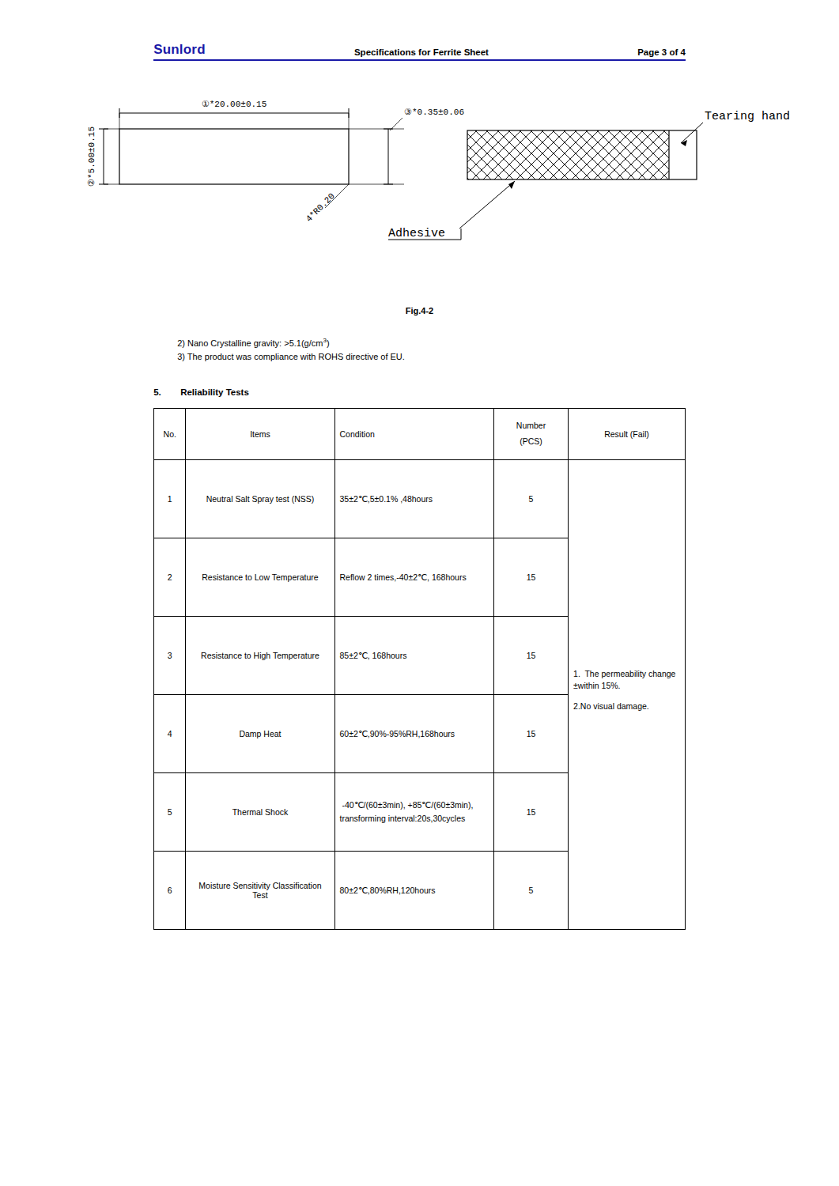Sunlord
Specifications for Ferrite Sheet
Page 3 of 4
①*20.00±0.15 ②*5.00±0.15 ③*0.35±0.06 4*R0.20 Tearing hand Adhesive
Fig.4-2
2) Nano Crystalline gravity: >5.1(g/cm3)
3) The product was compliance with ROHS directive of EU.
5. Reliability Tests
| No. | Items | Condition | Number (PCS) | Result (Fail) |
| --- | --- | --- | --- | --- |
| 1 | Neutral Salt Spray test (NSS) | 35±2℃,5±0.1% ,48hours | 5 | 1. The permeability change ±within 15%. 2.No visual damage. |
| 2 | Resistance to Low Temperature | Reflow 2 times,-40±2℃, 168hours | 15 |
| 3 | Resistance to High Temperature | 85±2℃, 168hours | 15 |
| 4 | Damp Heat | 60±2℃,90%-95%RH,168hours | 15 |
| 5 | Thermal Shock | -40℃/(60±3min), +85℃/(60±3min), transforming interval:20s,30cycles | 15 |
| 6 | Moisture Sensitivity Classification Test | 80±2℃,80%RH,120hours | 5 |